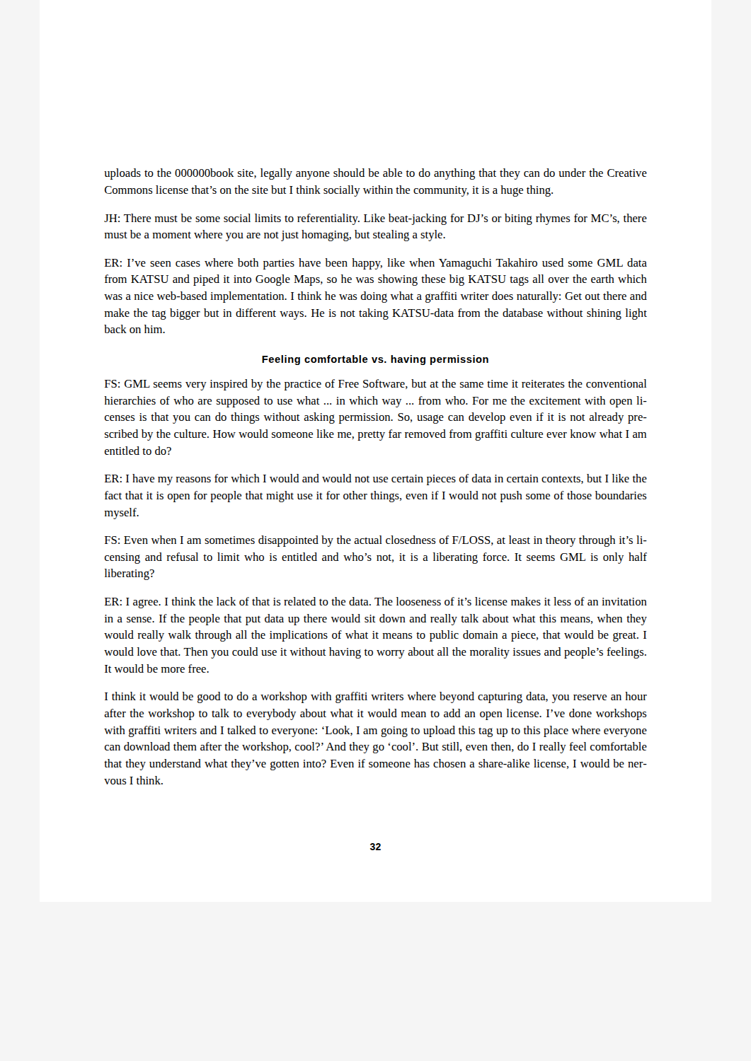uploads to the 000000book site, legally anyone should be able to do anything that they can do under the Creative Commons license that’s on the site but I think socially within the community, it is a huge thing.
JH: There must be some social limits to referentiality. Like beat-jacking for DJ’s or biting rhymes for MC’s, there must be a moment where you are not just homaging, but stealing a style.
ER: I’ve seen cases where both parties have been happy, like when Yamaguchi Takahiro used some GML data from KATSU and piped it into Google Maps, so he was showing these big KATSU tags all over the earth which was a nice web-based implementation. I think he was doing what a graffiti writer does naturally: Get out there and make the tag bigger but in different ways. He is not taking KATSU-data from the database without shining light back on him.
Feeling comfortable vs. having permission
FS: GML seems very inspired by the practice of Free Software, but at the same time it reiterates the conventional hierarchies of who are supposed to use what ... in which way ... from who. For me the excitement with open licenses is that you can do things without asking permission. So, usage can develop even if it is not already prescribed by the culture. How would someone like me, pretty far removed from graffiti culture ever know what I am entitled to do?
ER: I have my reasons for which I would and would not use certain pieces of data in certain contexts, but I like the fact that it is open for people that might use it for other things, even if I would not push some of those boundaries myself.
FS: Even when I am sometimes disappointed by the actual closedness of F/LOSS, at least in theory through it’s licensing and refusal to limit who is entitled and who’s not, it is a liberating force. It seems GML is only half liberating?
ER: I agree. I think the lack of that is related to the data. The looseness of it’s license makes it less of an invitation in a sense. If the people that put data up there would sit down and really talk about what this means, when they would really walk through all the implications of what it means to public domain a piece, that would be great. I would love that. Then you could use it without having to worry about all the morality issues and people’s feelings. It would be more free.
I think it would be good to do a workshop with graffiti writers where beyond capturing data, you reserve an hour after the workshop to talk to everybody about what it would mean to add an open license. I’ve done workshops with graffiti writers and I talked to everyone: ‘Look, I am going to upload this tag up to this place where everyone can download them after the workshop, cool?’ And they go ‘cool’. But still, even then, do I really feel comfortable that they understand what they’ve gotten into? Even if someone has chosen a share-alike license, I would be nervous I think.
32